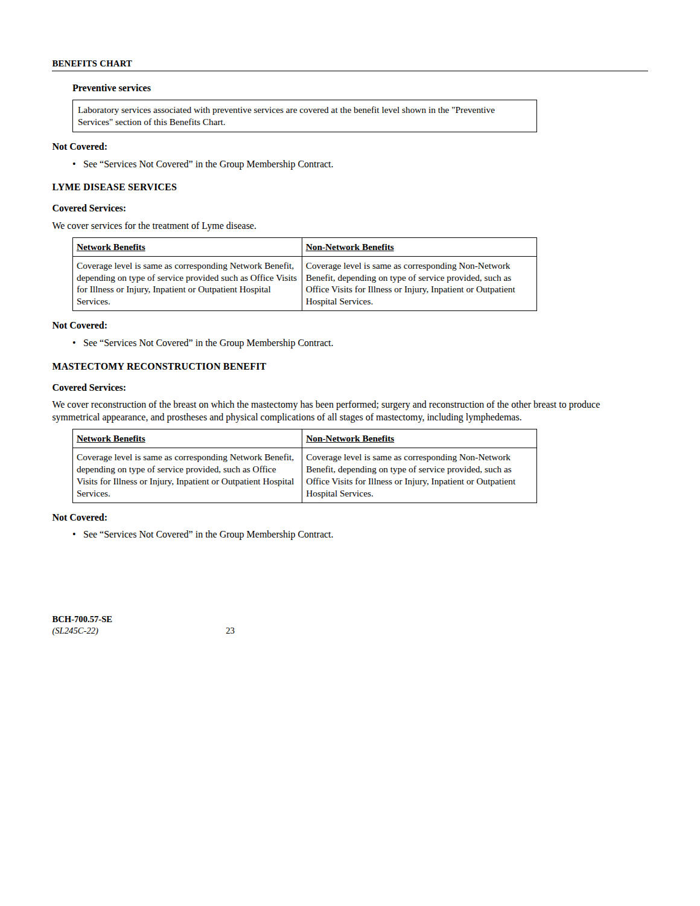BENEFITS CHART
Preventive services
| Laboratory services associated with preventive services are covered at the benefit level shown in the "Preventive Services" section of this Benefits Chart. |
Not Covered:
See “Services Not Covered” in the Group Membership Contract.
LYME DISEASE SERVICES
Covered Services:
We cover services for the treatment of Lyme disease.
| Network Benefits | Non-Network Benefits |
| Coverage level is same as corresponding Network Benefit, depending on type of service provided such as Office Visits for Illness or Injury, Inpatient or Outpatient Hospital Services. | Coverage level is same as corresponding Non-Network Benefit, depending on type of service provided, such as Office Visits for Illness or Injury, Inpatient or Outpatient Hospital Services. |
Not Covered:
See “Services Not Covered” in the Group Membership Contract.
MASTECTOMY RECONSTRUCTION BENEFIT
Covered Services:
We cover reconstruction of the breast on which the mastectomy has been performed; surgery and reconstruction of the other breast to produce symmetrical appearance, and prostheses and physical complications of all stages of mastectomy, including lymphedemas.
| Network Benefits | Non-Network Benefits |
| Coverage level is same as corresponding Network Benefit, depending on type of service provided, such as Office Visits for Illness or Injury, Inpatient or Outpatient Hospital Services. | Coverage level is same as corresponding Non-Network Benefit, depending on type of service provided, such as Office Visits for Illness or Injury, Inpatient or Outpatient Hospital Services. |
Not Covered:
See “Services Not Covered” in the Group Membership Contract.
BCH-700.57-SE
(SL245C-22) 23